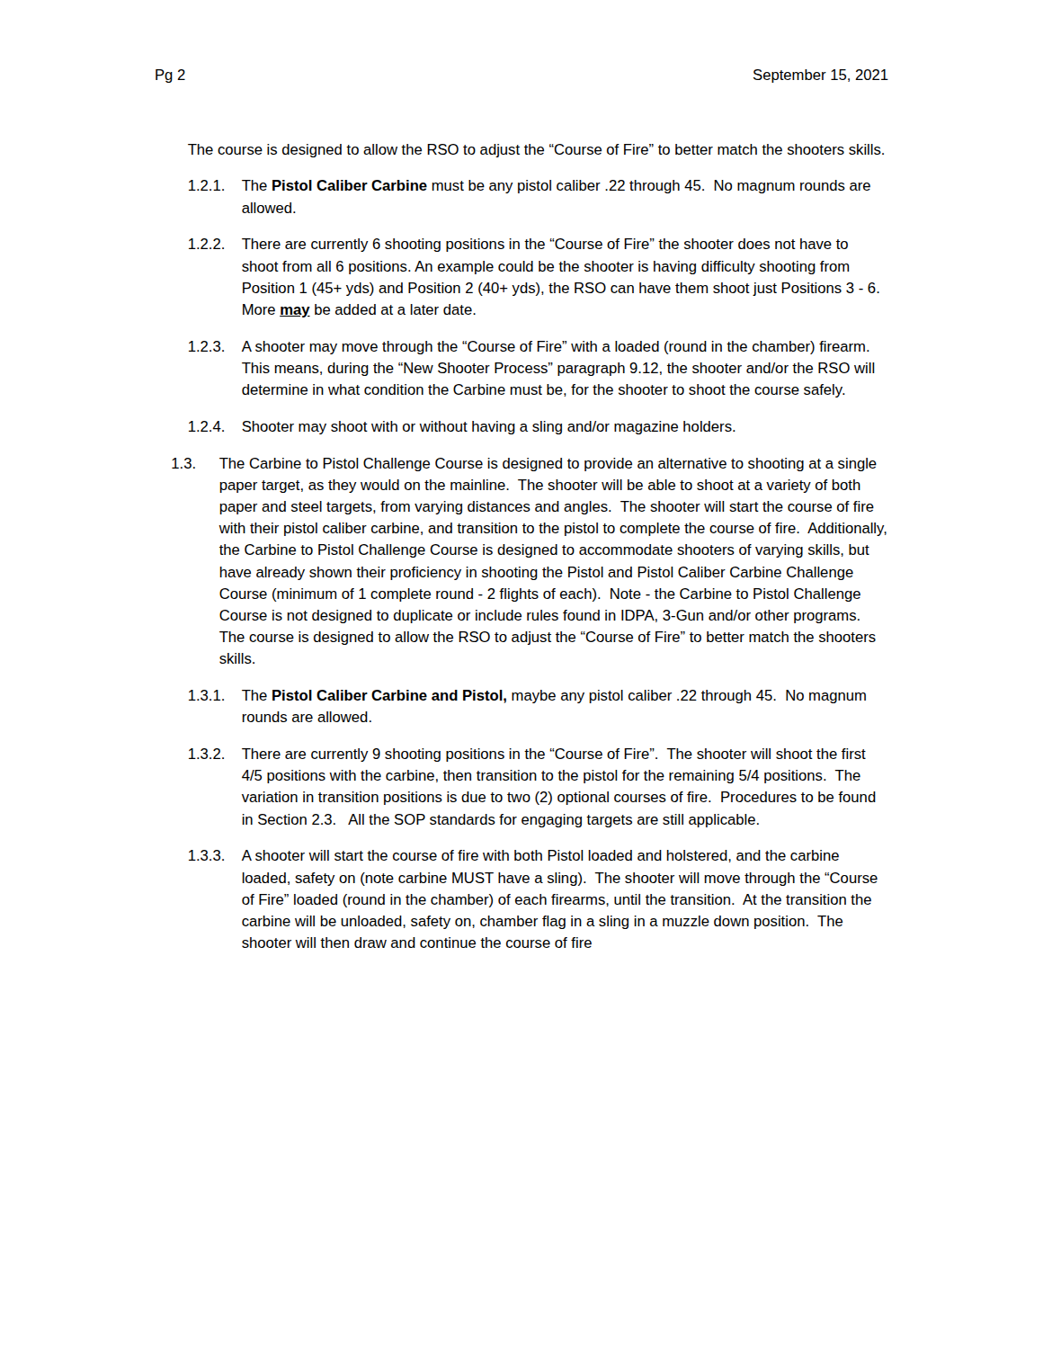Pg 2 September 15, 2021
The course is designed to allow the RSO to adjust the “Course of Fire” to better match the shooters skills.
1.2.1. The Pistol Caliber Carbine must be any pistol caliber .22 through 45. No magnum rounds are allowed.
1.2.2. There are currently 6 shooting positions in the “Course of Fire” the shooter does not have to shoot from all 6 positions. An example could be the shooter is having difficulty shooting from Position 1 (45+ yds) and Position 2 (40+ yds), the RSO can have them shoot just Positions 3 - 6. More may be added at a later date.
1.2.3. A shooter may move through the “Course of Fire” with a loaded (round in the chamber) firearm. This means, during the “New Shooter Process” paragraph 9.12, the shooter and/or the RSO will determine in what condition the Carbine must be, for the shooter to shoot the course safely.
1.2.4. Shooter may shoot with or without having a sling and/or magazine holders.
1.3. The Carbine to Pistol Challenge Course is designed to provide an alternative to shooting at a single paper target, as they would on the mainline. The shooter will be able to shoot at a variety of both paper and steel targets, from varying distances and angles. The shooter will start the course of fire with their pistol caliber carbine, and transition to the pistol to complete the course of fire. Additionally, the Carbine to Pistol Challenge Course is designed to accommodate shooters of varying skills, but have already shown their proficiency in shooting the Pistol and Pistol Caliber Carbine Challenge Course (minimum of 1 complete round - 2 flights of each). Note - the Carbine to Pistol Challenge Course is not designed to duplicate or include rules found in IDPA, 3-Gun and/or other programs. The course is designed to allow the RSO to adjust the “Course of Fire” to better match the shooters skills.
1.3.1. The Pistol Caliber Carbine and Pistol, maybe any pistol caliber .22 through 45. No magnum rounds are allowed.
1.3.2. There are currently 9 shooting positions in the “Course of Fire”. The shooter will shoot the first 4/5 positions with the carbine, then transition to the pistol for the remaining 5/4 positions. The variation in transition positions is due to two (2) optional courses of fire. Procedures to be found in Section 2.3. All the SOP standards for engaging targets are still applicable.
1.3.3. A shooter will start the course of fire with both Pistol loaded and holstered, and the carbine loaded, safety on (note carbine MUST have a sling). The shooter will move through the “Course of Fire” loaded (round in the chamber) of each firearms, until the transition. At the transition the carbine will be unloaded, safety on, chamber flag in a sling in a muzzle down position. The shooter will then draw and continue the course of fire